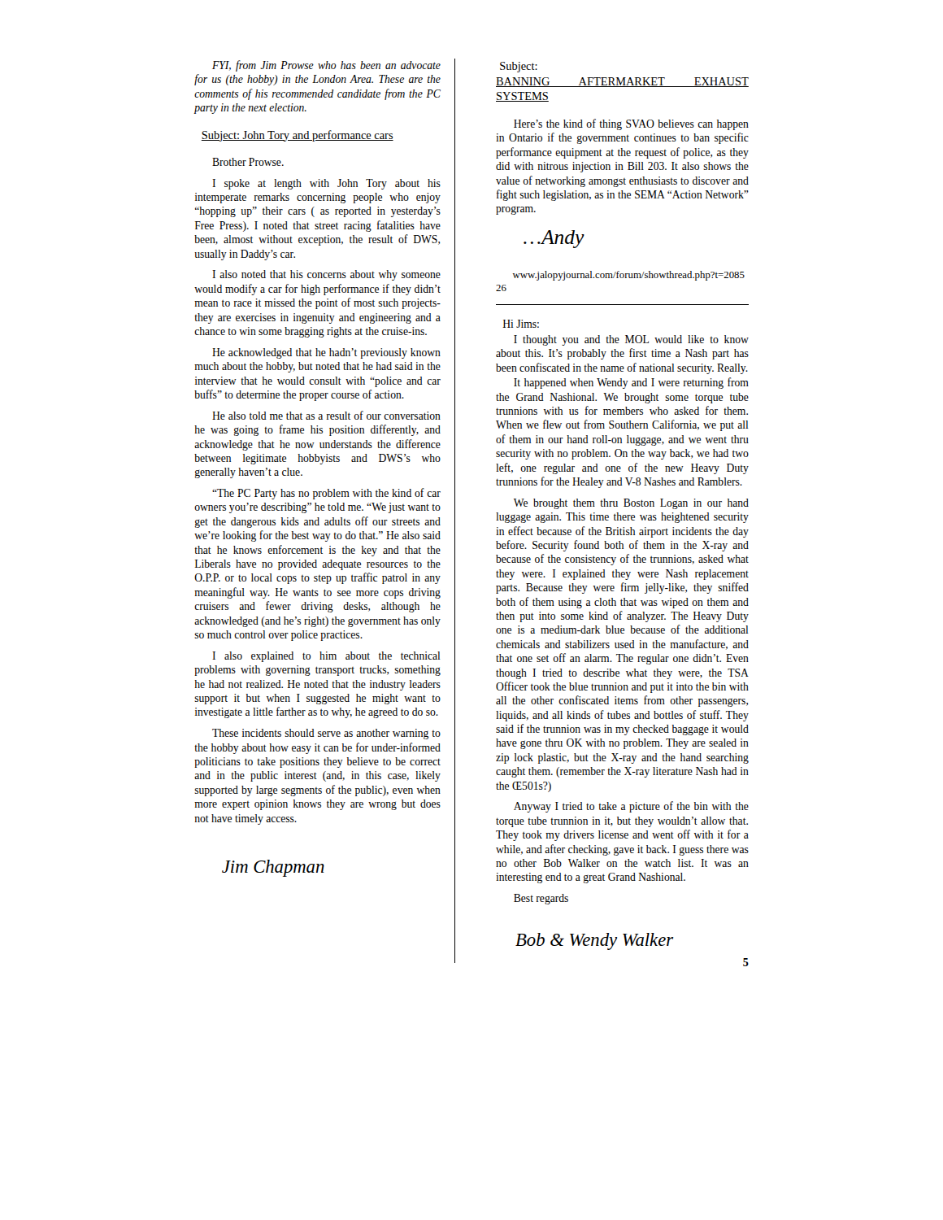FYI, from Jim Prowse who has been an advocate for us (the hobby) in the London Area. These are the comments of his recommended candidate from the PC party in the next election.
Subject: John Tory and performance cars
Brother Prowse.
I spoke at length with John Tory about his intemperate remarks concerning people who enjoy “hopping up” their cars ( as reported in yesterday’s Free Press). I noted that street racing fatalities have been, almost without exception, the result of DWS, usually in Daddy’s car.
I also noted that his concerns about why someone would modify a car for high performance if they didn’t mean to race it missed the point of most such projects- they are exercises in ingenuity and engineering and a chance to win some bragging rights at the cruise-ins.
He acknowledged that he hadn’t previously known much about the hobby, but noted that he had said in the interview that he would consult with “police and car buffs” to determine the proper course of action.
He also told me that as a result of our conversation he was going to frame his position differently, and acknowledge that he now understands the difference between legitimate hobbyists and DWS’s who generally haven’t a clue.
“The PC Party has no problem with the kind of car owners you’re describing” he told me. “We just want to get the dangerous kids and adults off our streets and we’re looking for the best way to do that.” He also said that he knows enforcement is the key and that the Liberals have no provided adequate resources to the O.P.P. or to local cops to step up traffic patrol in any meaningful way. He wants to see more cops driving cruisers and fewer driving desks, although he acknowledged (and he’s right) the government has only so much control over police practices.
I also explained to him about the technical problems with governing transport trucks, something he had not realized. He noted that the industry leaders support it but when I suggested he might want to investigate a little farther as to why, he agreed to do so.
These incidents should serve as another warning to the hobby about how easy it can be for under-informed politicians to take positions they believe to be correct and in the public interest (and, in this case, likely supported by large segments of the public), even when more expert opinion knows they are wrong but does not have timely access.
Jim Chapman
Subject:
BANNING AFTERMARKET EXHAUST SYSTEMS
Here’s the kind of thing SVAO believes can happen in Ontario if the government continues to ban specific performance equipment at the request of police, as they did with nitrous injection in Bill 203. It also shows the value of networking amongst enthusiasts to discover and fight such legislation, as in the SEMA “Action Network” program.
…Andy
www.jalopyjournal.com/forum/showthread.php?t=208526
Hi Jims:
I thought you and the MOL would like to know about this. It’s probably the first time a Nash part has been confiscated in the name of national security. Really.
It happened when Wendy and I were returning from the Grand Nashional. We brought some torque tube trunnions with us for members who asked for them. When we flew out from Southern California, we put all of them in our hand roll-on luggage, and we went thru security with no problem. On the way back, we had two left, one regular and one of the new Heavy Duty trunnions for the Healey and V-8 Nashes and Ramblers.
We brought them thru Boston Logan in our hand luggage again. This time there was heightened security in effect because of the British airport incidents the day before. Security found both of them in the X-ray and because of the consistency of the trunnions, asked what they were. I explained they were Nash replacement parts. Because they were firm jelly-like, they sniffed both of them using a cloth that was wiped on them and then put into some kind of analyzer. The Heavy Duty one is a medium-dark blue because of the additional chemicals and stabilizers used in the manufacture, and that one set off an alarm. The regular one didn’t. Even though I tried to describe what they were, the TSA Officer took the blue trunnion and put it into the bin with all the other confiscated items from other passengers, liquids, and all kinds of tubes and bottles of stuff. They said if the trunnion was in my checked baggage it would have gone thru OK with no problem. They are sealed in zip lock plastic, but the X-ray and the hand searching caught them. (remember the X-ray literature Nash had in the Œ501s?)
Anyway I tried to take a picture of the bin with the torque tube trunnion in it, but they wouldn’t allow that. They took my drivers license and went off with it for a while, and after checking, gave it back. I guess there was no other Bob Walker on the watch list. It was an interesting end to a great Grand Nashional.
Best regards
Bob & Wendy Walker
5